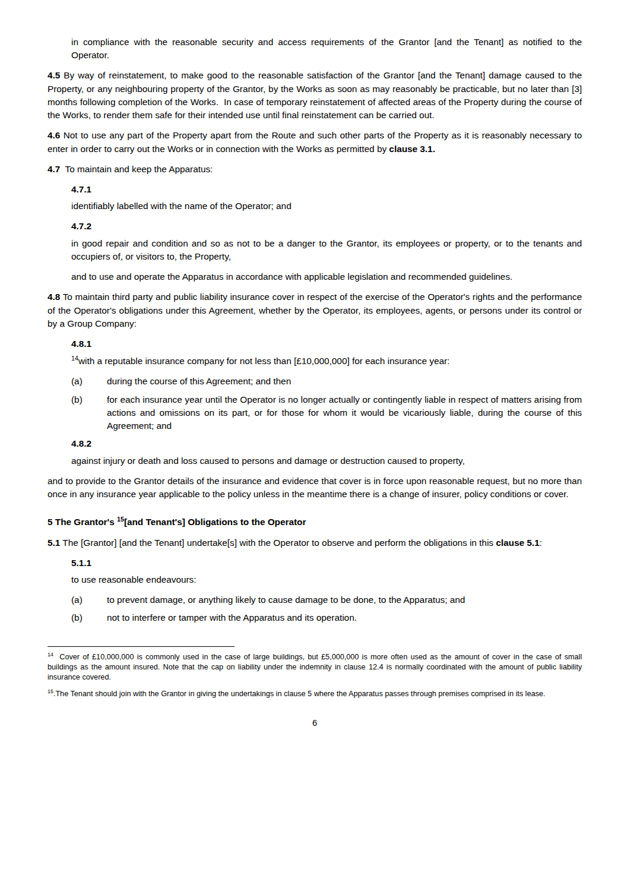in compliance with the reasonable security and access requirements of the Grantor [and the Tenant] as notified to the Operator.
4.5 By way of reinstatement, to make good to the reasonable satisfaction of the Grantor [and the Tenant] damage caused to the Property, or any neighbouring property of the Grantor, by the Works as soon as may reasonably be practicable, but no later than [3] months following completion of the Works. In case of temporary reinstatement of affected areas of the Property during the course of the Works, to render them safe for their intended use until final reinstatement can be carried out.
4.6 Not to use any part of the Property apart from the Route and such other parts of the Property as it is reasonably necessary to enter in order to carry out the Works or in connection with the Works as permitted by clause 3.1.
4.7 To maintain and keep the Apparatus:
4.7.1
identifiably labelled with the name of the Operator; and
4.7.2
in good repair and condition and so as not to be a danger to the Grantor, its employees or property, or to the tenants and occupiers of, or visitors to, the Property,
and to use and operate the Apparatus in accordance with applicable legislation and recommended guidelines.
4.8 To maintain third party and public liability insurance cover in respect of the exercise of the Operator's rights and the performance of the Operator's obligations under this Agreement, whether by the Operator, its employees, agents, or persons under its control or by a Group Company:
4.8.1
14with a reputable insurance company for not less than [£10,000,000] for each insurance year:
(a) during the course of this Agreement; and then
(b) for each insurance year until the Operator is no longer actually or contingently liable in respect of matters arising from actions and omissions on its part, or for those for whom it would be vicariously liable, during the course of this Agreement; and
4.8.2
against injury or death and loss caused to persons and damage or destruction caused to property,
and to provide to the Grantor details of the insurance and evidence that cover is in force upon reasonable request, but no more than once in any insurance year applicable to the policy unless in the meantime there is a change of insurer, policy conditions or cover.
5 The Grantor's 15[and Tenant's] Obligations to the Operator
5.1 The [Grantor] [and the Tenant] undertake[s] with the Operator to observe and perform the obligations in this clause 5.1:
5.1.1
to use reasonable endeavours:
(a) to prevent damage, or anything likely to cause damage to be done, to the Apparatus; and
(b) not to interfere or tamper with the Apparatus and its operation.
14 Cover of £10,000,000 is commonly used in the case of large buildings, but £5,000,000 is more often used as the amount of cover in the case of small buildings as the amount insured. Note that the cap on liability under the indemnity in clause 12.4 is normally coordinated with the amount of public liability insurance covered.
15.The Tenant should join with the Grantor in giving the undertakings in clause 5 where the Apparatus passes through premises comprised in its lease.
6